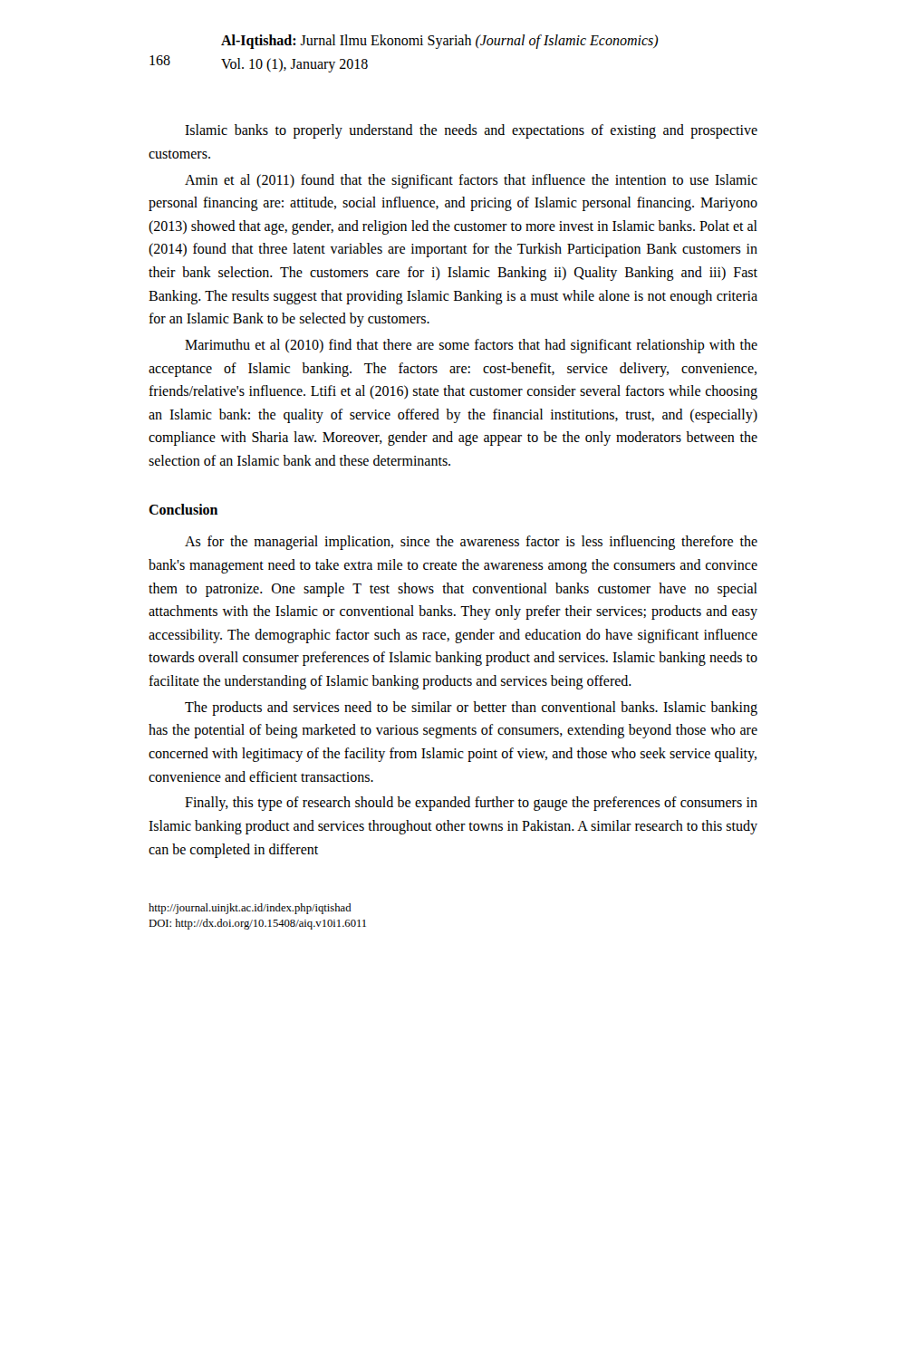168
Al-Iqtishad: Jurnal Ilmu Ekonomi Syariah (Journal of Islamic Economics)
Vol. 10 (1), January 2018
Islamic banks to properly understand the needs and expectations of existing and prospective customers.
Amin et al (2011) found that the significant factors that influence the intention to use Islamic personal financing are: attitude, social influence, and pricing of Islamic personal financing. Mariyono (2013) showed that age, gender, and religion led the customer to more invest in Islamic banks. Polat et al (2014) found that three latent variables are important for the Turkish Participation Bank customers in their bank selection. The customers care for i) Islamic Banking ii) Quality Banking and iii) Fast Banking. The results suggest that providing Islamic Banking is a must while alone is not enough criteria for an Islamic Bank to be selected by customers.
Marimuthu et al (2010) find that there are some factors that had significant relationship with the acceptance of Islamic banking. The factors are: cost-benefit, service delivery, convenience, friends/relative's influence. Ltifi et al (2016) state that customer consider several factors while choosing an Islamic bank: the quality of service offered by the financial institutions, trust, and (especially) compliance with Sharia law. Moreover, gender and age appear to be the only moderators between the selection of an Islamic bank and these determinants.
Conclusion
As for the managerial implication, since the awareness factor is less influencing therefore the bank's management need to take extra mile to create the awareness among the consumers and convince them to patronize. One sample T test shows that conventional banks customer have no special attachments with the Islamic or conventional banks. They only prefer their services; products and easy accessibility. The demographic factor such as race, gender and education do have significant influence towards overall consumer preferences of Islamic banking product and services. Islamic banking needs to facilitate the understanding of Islamic banking products and services being offered.
The products and services need to be similar or better than conventional banks. Islamic banking has the potential of being marketed to various segments of consumers, extending beyond those who are concerned with legitimacy of the facility from Islamic point of view, and those who seek service quality, convenience and efficient transactions.
Finally, this type of research should be expanded further to gauge the preferences of consumers in Islamic banking product and services throughout other towns in Pakistan. A similar research to this study can be completed in different
http://journal.uinjkt.ac.id/index.php/iqtishad
DOI: http://dx.doi.org/10.15408/aiq.v10i1.6011